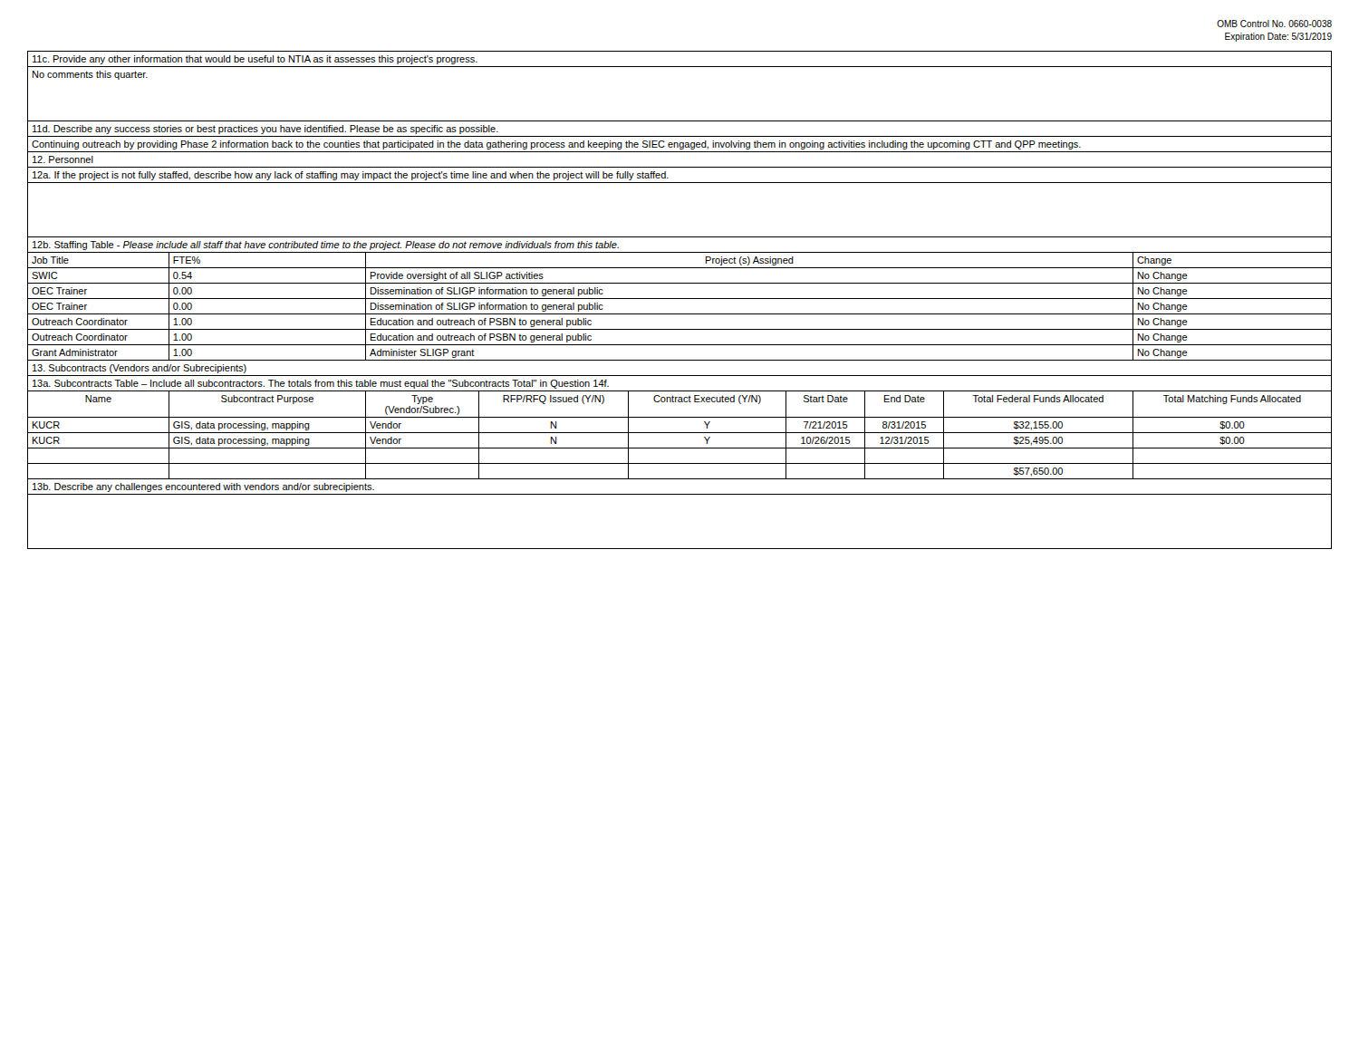OMB Control No. 0660-0038
Expiration Date: 5/31/2019
| 11c. Provide any other information that would be useful to NTIA as it assesses this project's progress. |
| No comments this quarter. |
| 11d. Describe any success stories or best practices you have identified. Please be as specific as possible. |
| Continuing outreach by providing Phase 2 information back to the counties that participated in the data gathering process and keeping the SIEC engaged, involving them in ongoing activities including the upcoming CTT and QPP meetings. |
| 12. Personnel |
| 12a. If the project is not fully staffed, describe how any lack of staffing may impact the project's time line and when the project will be fully staffed. |
| 12b. Staffing Table - Please include all staff that have contributed time to the project. Please do not remove individuals from this table. |
| Job Title | FTE% | Project (s) Assigned | Change |
| SWIC | 0.54 | Provide oversight of all SLIGP activities | No Change |
| OEC Trainer | 0.00 | Dissemination of SLIGP information to general public | No Change |
| OEC Trainer | 0.00 | Dissemination of SLIGP information to general public | No Change |
| Outreach Coordinator | 1.00 | Education and outreach of PSBN to general public | No Change |
| Outreach Coordinator | 1.00 | Education and outreach of PSBN to general public | No Change |
| Grant Administrator | 1.00 | Administer SLIGP grant | No Change |
| 13. Subcontracts (Vendors and/or Subrecipients) |
| 13a. Subcontracts Table – Include all subcontractors. The totals from this table must equal the "Subcontracts Total" in Question 14f. |
| Name | Subcontract Purpose | Type (Vendor/Subrec.) | RFP/RFQ Issued (Y/N) | Contract Executed (Y/N) | Start Date | End Date | Total Federal Funds Allocated | Total Matching Funds Allocated |
| KUCR | GIS, data processing, mapping | Vendor | N | Y | 7/21/2015 | 8/31/2015 | $32,155.00 | $0.00 |
| KUCR | GIS, data processing, mapping | Vendor | N | Y | 10/26/2015 | 12/31/2015 | $25,495.00 | $0.00 |
| | | | | | | | $57,650.00 | |
| 13b. Describe any challenges encountered with vendors and/or subrecipients. |